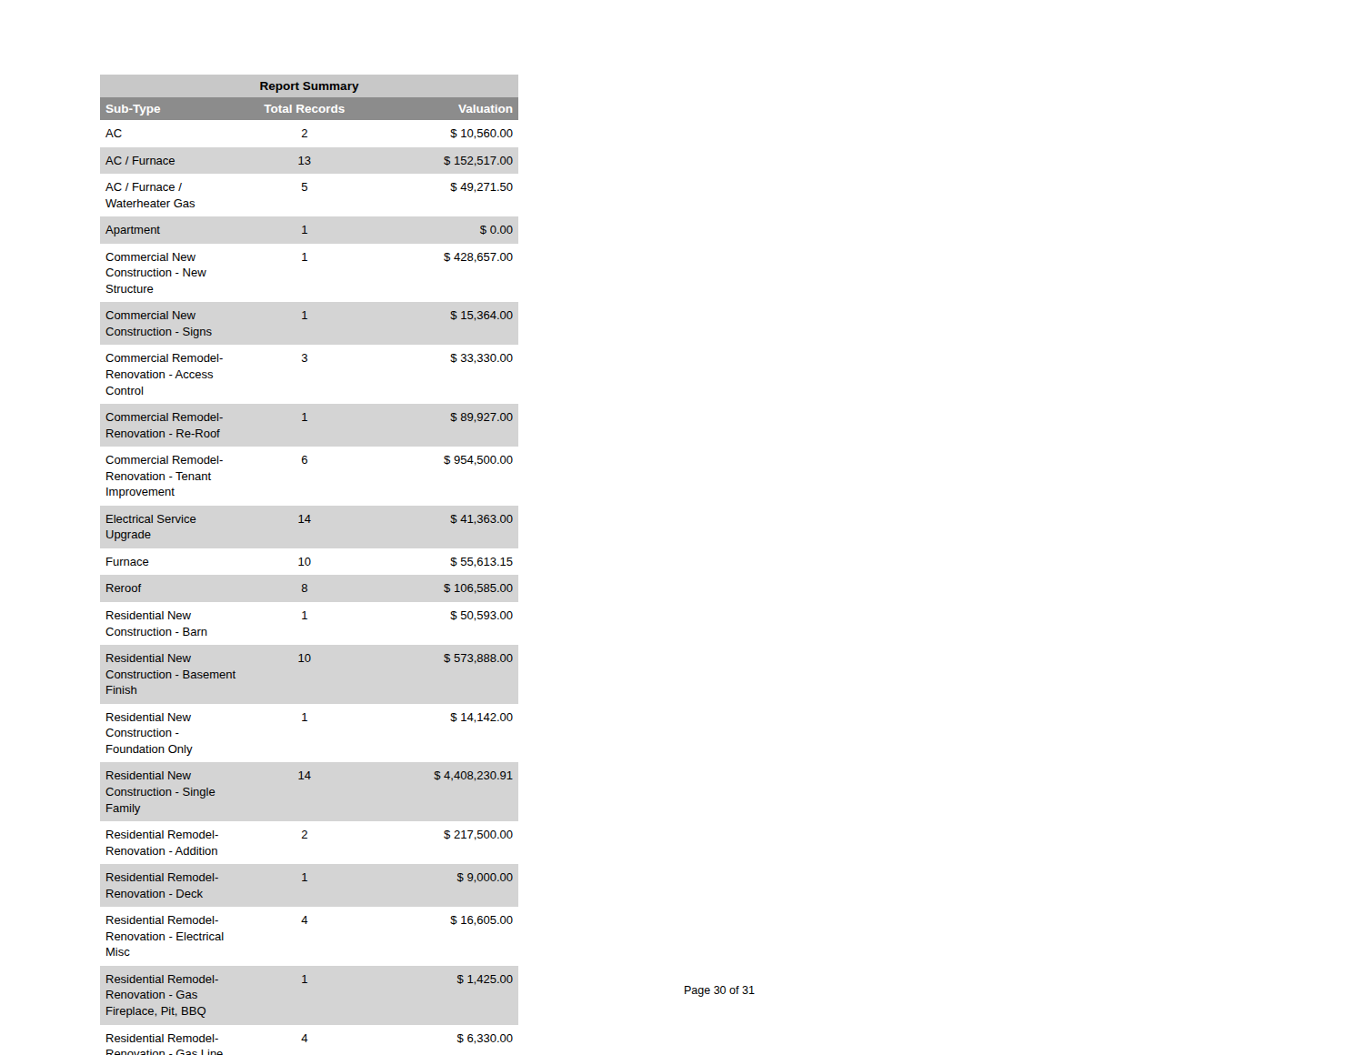Report Summary
| Sub-Type | Total Records | Valuation |
| --- | --- | --- |
| AC | 2 | $ 10,560.00 |
| AC / Furnace | 13 | $ 152,517.00 |
| AC / Furnace / Waterheater Gas | 5 | $ 49,271.50 |
| Apartment | 1 | $ 0.00 |
| Commercial New Construction - New Structure | 1 | $ 428,657.00 |
| Commercial New Construction - Signs | 1 | $ 15,364.00 |
| Commercial Remodel-Renovation - Access Control | 3 | $ 33,330.00 |
| Commercial Remodel-Renovation - Re-Roof | 1 | $ 89,927.00 |
| Commercial Remodel-Renovation - Tenant Improvement | 6 | $ 954,500.00 |
| Electrical Service Upgrade | 14 | $ 41,363.00 |
| Furnace | 10 | $ 55,613.15 |
| Reroof | 8 | $ 106,585.00 |
| Residential New Construction - Barn | 1 | $ 50,593.00 |
| Residential New Construction - Basement Finish | 10 | $ 573,888.00 |
| Residential New Construction - Foundation Only | 1 | $ 14,142.00 |
| Residential New Construction - Single Family | 14 | $ 4,408,230.91 |
| Residential Remodel-Renovation - Addition | 2 | $ 217,500.00 |
| Residential Remodel-Renovation - Deck | 1 | $ 9,000.00 |
| Residential Remodel-Renovation - Electrical Misc | 4 | $ 16,605.00 |
| Residential Remodel-Renovation - Gas Fireplace, Pit, BBQ | 1 | $ 1,425.00 |
| Residential Remodel-Renovation - Gas Line | 4 | $ 6,330.00 |
Page 30 of 31